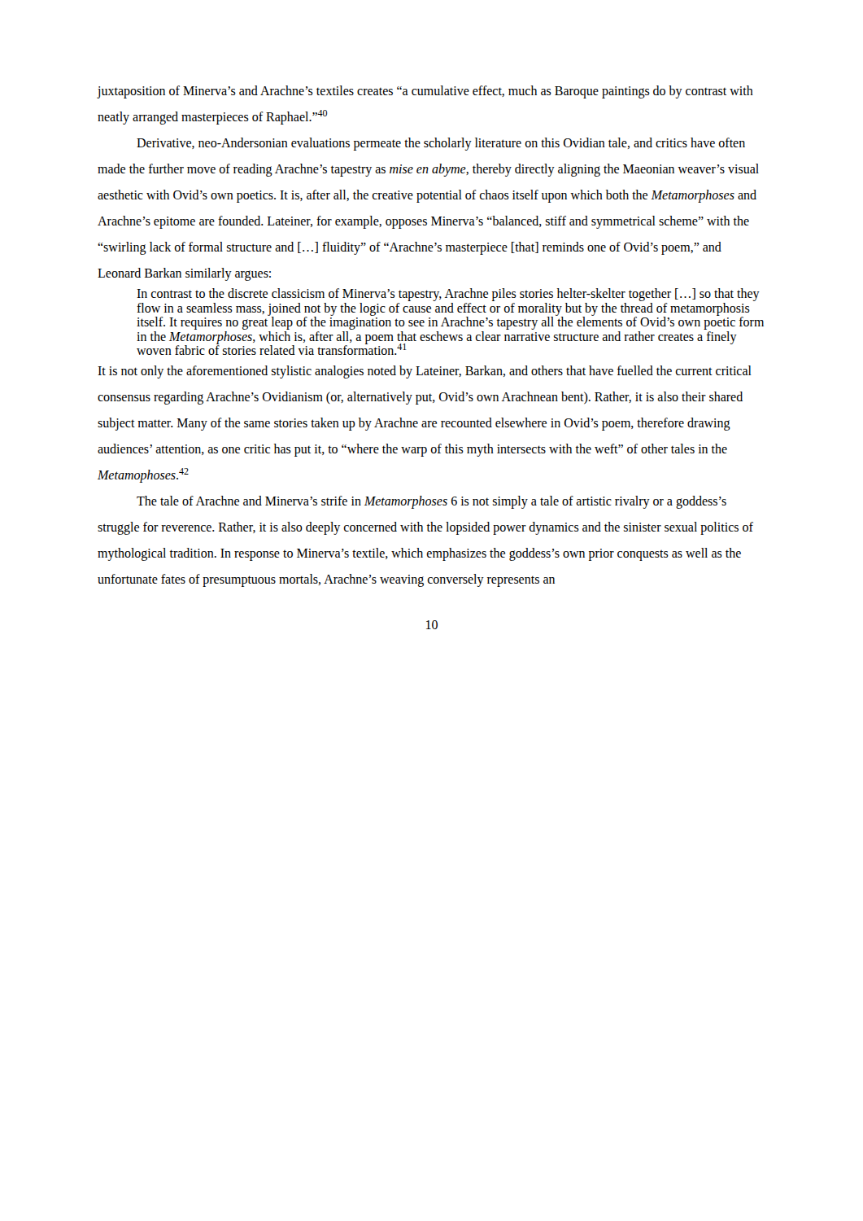juxtaposition of Minerva’s and Arachne’s textiles creates “a cumulative effect, much as Baroque paintings do by contrast with neatly arranged masterpieces of Raphael.”40
Derivative, neo-Andersonian evaluations permeate the scholarly literature on this Ovidian tale, and critics have often made the further move of reading Arachne’s tapestry as mise en abyme, thereby directly aligning the Maeonian weaver’s visual aesthetic with Ovid’s own poetics. It is, after all, the creative potential of chaos itself upon which both the Metamorphoses and Arachne’s epitome are founded. Lateiner, for example, opposes Minerva’s “balanced, stiff and symmetrical scheme” with the “swirling lack of formal structure and […] fluidity” of “Arachne’s masterpiece [that] reminds one of Ovid’s poem,” and Leonard Barkan similarly argues:
In contrast to the discrete classicism of Minerva’s tapestry, Arachne piles stories helter-skelter together […] so that they flow in a seamless mass, joined not by the logic of cause and effect or of morality but by the thread of metamorphosis itself. It requires no great leap of the imagination to see in Arachne’s tapestry all the elements of Ovid’s own poetic form in the Metamorphoses, which is, after all, a poem that eschews a clear narrative structure and rather creates a finely woven fabric of stories related via transformation.41
It is not only the aforementioned stylistic analogies noted by Lateiner, Barkan, and others that have fuelled the current critical consensus regarding Arachne’s Ovidianism (or, alternatively put, Ovid’s own Arachnean bent). Rather, it is also their shared subject matter. Many of the same stories taken up by Arachne are recounted elsewhere in Ovid’s poem, therefore drawing audiences’ attention, as one critic has put it, to “where the warp of this myth intersects with the weft” of other tales in the Metamophoses.42
The tale of Arachne and Minerva’s strife in Metamorphoses 6 is not simply a tale of artistic rivalry or a goddess’s struggle for reverence. Rather, it is also deeply concerned with the lopsided power dynamics and the sinister sexual politics of mythological tradition. In response to Minerva’s textile, which emphasizes the goddess’s own prior conquests as well as the unfortunate fates of presumptuous mortals, Arachne’s weaving conversely represents an
10